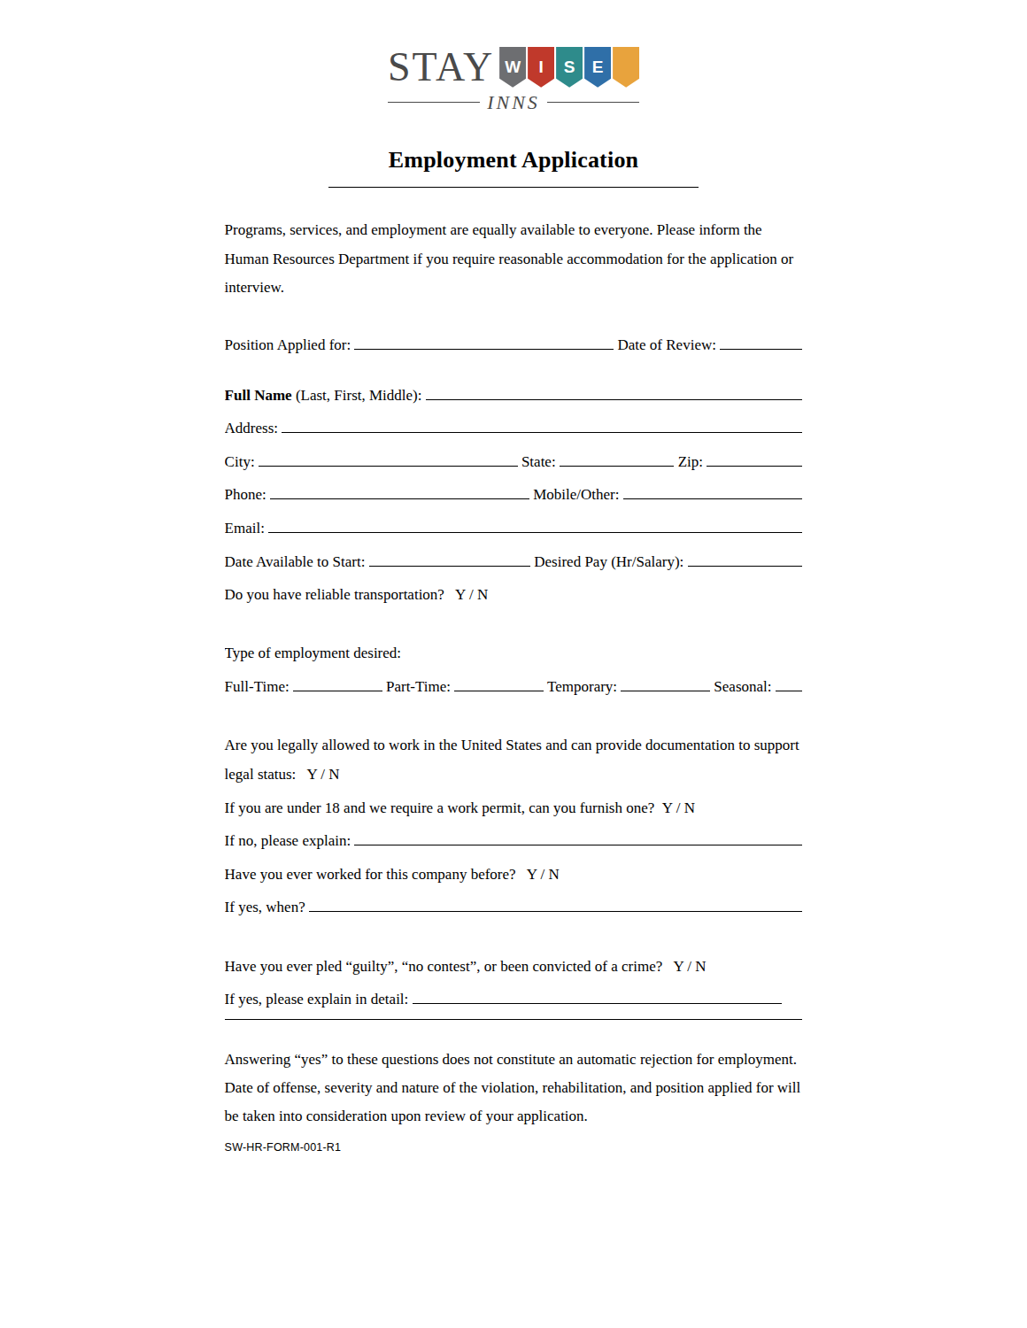STAY WISE
INNS
Employment Application
Programs, services, and employment are equally available to everyone. Please inform the Human Resources Department if you require reasonable accommodation for the application or interview.
Position Applied for: Date of Review:
Full Name (Last, First, Middle):
Address:
City: State: Zip:
Phone: Mobile/Other:
Email:
Date Available to Start: Desired Pay (Hr/Salary):
Do you have reliable transportation? Y / N
Type of employment desired:
Full-Time: Part-Time: Temporary: Seasonal:
Are you legally allowed to work in the United States and can provide documentation to support legal status: Y / N
If you are under 18 and we require a work permit, can you furnish one? Y / N
If no, please explain:
Have you ever worked for this company before? Y / N
If yes, when?
Have you ever pled “guilty”, “no contest”, or been convicted of a crime? Y / N
If yes, please explain in detail:
Answering “yes” to these questions does not constitute an automatic rejection for employment. Date of offense, severity and nature of the violation, rehabilitation, and position applied for will be taken into consideration upon review of your application.
SW-HR-FORM-001-R1